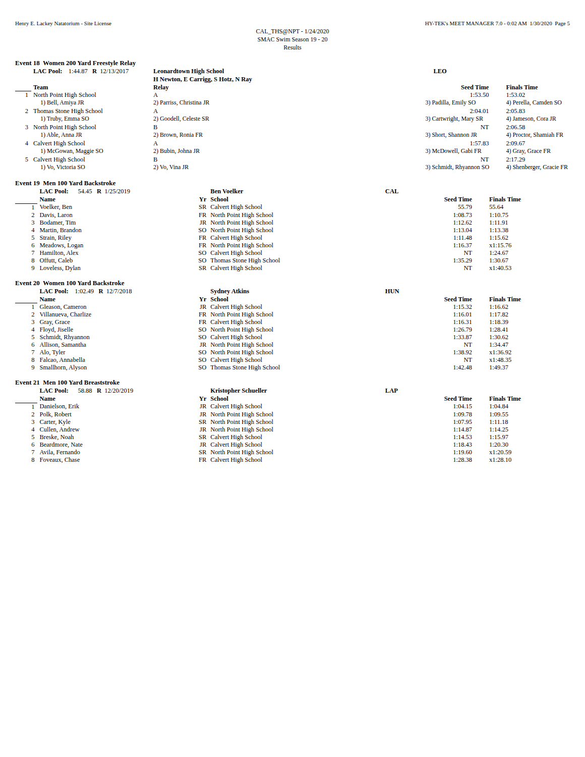Henry E. Lackey Natatorium - Site License
HY-TEK's MEET MANAGER 7.0 - 0:02 AM 1/30/2020 Page 5
CAL_THS@NPT - 1/24/2020
SMAC Swim Season 19 - 20
Results
Event 18 Women 200 Yard Freestyle Relay
| | LAC Pool: 1:44.87 R 12/13/2017 | Leonardtown High School | LEO | |
| | | H Newton, E Carrigg, S Hotz, N Ray | | |
| | Team | Relay | Seed Time | Finals Time |
| 1 | North Point High School | A | 1:53.50 | 1:53.02 |
| | 1) Bell, Amiya JR | 2) Parriss, Christina JR | 3) Padilla, Emily SO | 4) Perella, Camden SO |
| 2 | Thomas Stone High School | A | 2:04.01 | 2:05.83 |
| | 1) Truby, Emma SO | 2) Goodell, Celeste SR | 3) Cartwright, Mary SR | 4) Jameson, Cora JR |
| 3 | North Point High School | B | NT | 2:06.58 |
| | 1) Able, Anna JR | 2) Brown, Ronia FR | 3) Short, Shannon JR | 4) Proctor, Shamiah FR |
| 4 | Calvert High School | A | 1:57.83 | 2:09.67 |
| | 1) McGowan, Maggie SO | 2) Bubin, Johna JR | 3) McDowell, Gabi FR | 4) Gray, Grace FR |
| 5 | Calvert High School | B | NT | 2:17.29 |
| | 1) Vo, Victoria SO | 2) Vo, Vina JR | 3) Schmidt, Rhyannon SO | 4) Shenberger, Gracie FR |
Event 19 Men 100 Yard Backstroke
| | LAC Pool: 54.45 R 1/25/2019 | Ben Voelker | CAL | |
| | Name | Yr | School | Seed Time | Finals Time |
| 1 | Voelker, Ben | SR | Calvert High School | 55.79 | 55.64 |
| 2 | Davis, Laron | FR | North Point High School | 1:08.73 | 1:10.75 |
| 3 | Bodamer, Tim | JR | North Point High School | 1:12.62 | 1:11.91 |
| 4 | Martin, Brandon | SO | North Point High School | 1:13.04 | 1:13.38 |
| 5 | Strain, Riley | FR | Calvert High School | 1:11.48 | 1:15.62 |
| 6 | Meadows, Logan | FR | North Point High School | 1:16.37 | x1:15.76 |
| 7 | Hamilton, Alex | SO | Calvert High School | NT | 1:24.67 |
| 8 | Offutt, Caleb | SO | Thomas Stone High School | 1:35.29 | 1:30.67 |
| 9 | Loveless, Dylan | SR | Calvert High School | NT | x1:40.53 |
Event 20 Women 100 Yard Backstroke
| | LAC Pool: 1:02.49 R 12/7/2018 | Sydney Atkins | HUN | |
| | Name | Yr | School | Seed Time | Finals Time |
| 1 | Gleason, Cameron | JR | Calvert High School | 1:15.32 | 1:16.62 |
| 2 | Villanueva, Charlize | FR | North Point High School | 1:16.01 | 1:17.82 |
| 3 | Gray, Grace | FR | Calvert High School | 1:16.31 | 1:18.39 |
| 4 | Floyd, Jiselle | SO | North Point High School | 1:26.79 | 1:28.41 |
| 5 | Schmidt, Rhyannon | SO | Calvert High School | 1:33.87 | 1:30.62 |
| 6 | Allison, Samantha | JR | North Point High School | NT | 1:34.47 |
| 7 | Alo, Tyler | SO | North Point High School | 1:38.92 | x1:36.92 |
| 8 | Falcao, Annabella | SO | Calvert High School | NT | x1:48.35 |
| 9 | Smallhorn, Alyson | SO | Thomas Stone High School | 1:42.48 | 1:49.37 |
Event 21 Men 100 Yard Breaststroke
| | LAC Pool: 58.88 R 12/20/2019 | Kristopher Schueller | LAP | |
| | Name | Yr | School | Seed Time | Finals Time |
| 1 | Danielson, Erik | JR | Calvert High School | 1:04.15 | 1:04.84 |
| 2 | Polk, Robert | JR | North Point High School | 1:09.78 | 1:09.55 |
| 3 | Carter, Kyle | SR | North Point High School | 1:07.95 | 1:11.18 |
| 4 | Cullen, Andrew | JR | North Point High School | 1:14.87 | 1:14.25 |
| 5 | Breske, Noah | SR | Calvert High School | 1:14.53 | 1:15.97 |
| 6 | Beardmore, Nate | JR | Calvert High School | 1:18.43 | 1:20.30 |
| 7 | Avila, Fernando | SR | North Point High School | 1:19.60 | x1:20.59 |
| 8 | Foveaux, Chase | FR | Calvert High School | 1:28.38 | x1:28.10 |